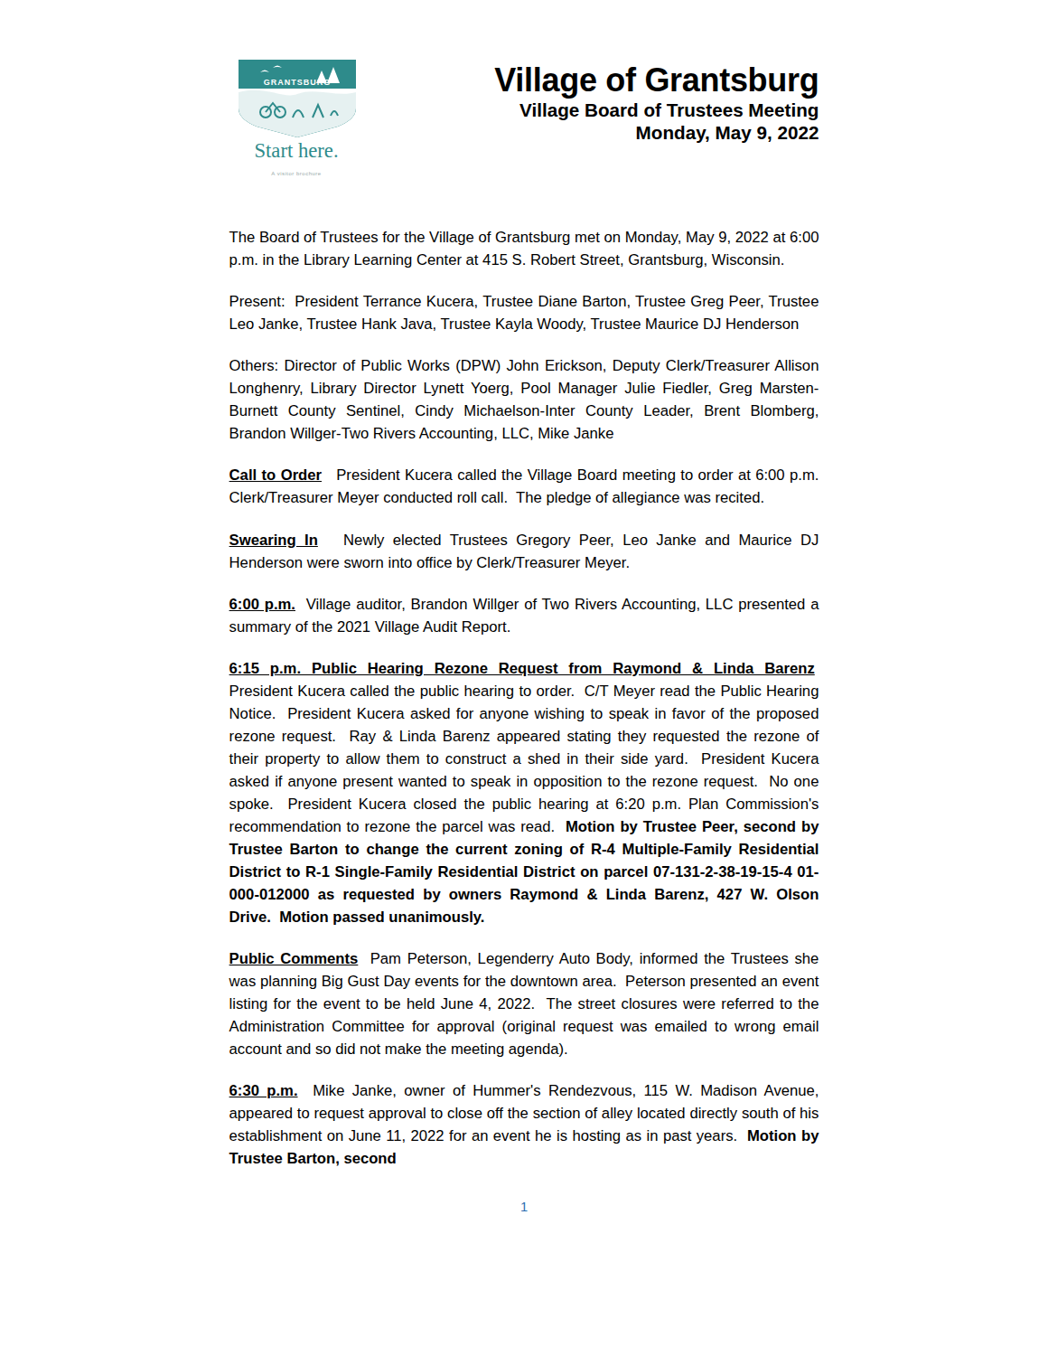GRANTSBURG
Start here.
A visitor brochure
Village of Grantsburg
Village Board of Trustees Meeting
Monday, May 9, 2022
The Board of Trustees for the Village of Grantsburg met on Monday, May 9, 2022 at 6:00 p.m. in the Library Learning Center at 415 S. Robert Street, Grantsburg, Wisconsin.
Present: President Terrance Kucera, Trustee Diane Barton, Trustee Greg Peer, Trustee Leo Janke, Trustee Hank Java, Trustee Kayla Woody, Trustee Maurice DJ Henderson
Others: Director of Public Works (DPW) John Erickson, Deputy Clerk/Treasurer Allison Longhenry, Library Director Lynett Yoerg, Pool Manager Julie Fiedler, Greg Marsten-Burnett County Sentinel, Cindy Michaelson-Inter County Leader, Brent Blomberg, Brandon Willger-Two Rivers Accounting, LLC, Mike Janke
Call to Order President Kucera called the Village Board meeting to order at 6:00 p.m. Clerk/Treasurer Meyer conducted roll call. The pledge of allegiance was recited.
Swearing In Newly elected Trustees Gregory Peer, Leo Janke and Maurice DJ Henderson were sworn into office by Clerk/Treasurer Meyer.
6:00 p.m. Village auditor, Brandon Willger of Two Rivers Accounting, LLC presented a summary of the 2021 Village Audit Report.
6:15 p.m. Public Hearing Rezone Request from Raymond & Linda Barenz President Kucera called the public hearing to order. C/T Meyer read the Public Hearing Notice. President Kucera asked for anyone wishing to speak in favor of the proposed rezone request. Ray & Linda Barenz appeared stating they requested the rezone of their property to allow them to construct a shed in their side yard. President Kucera asked if anyone present wanted to speak in opposition to the rezone request. No one spoke. President Kucera closed the public hearing at 6:20 p.m. Plan Commission's recommendation to rezone the parcel was read. Motion by Trustee Peer, second by Trustee Barton to change the current zoning of R-4 Multiple-Family Residential District to R-1 Single-Family Residential District on parcel 07-131-2-38-19-15-4 01-000-012000 as requested by owners Raymond & Linda Barenz, 427 W. Olson Drive. Motion passed unanimously.
Public Comments Pam Peterson, Legenderry Auto Body, informed the Trustees she was planning Big Gust Day events for the downtown area. Peterson presented an event listing for the event to be held June 4, 2022. The street closures were referred to the Administration Committee for approval (original request was emailed to wrong email account and so did not make the meeting agenda).
6:30 p.m. Mike Janke, owner of Hummer's Rendezvous, 115 W. Madison Avenue, appeared to request approval to close off the section of alley located directly south of his establishment on June 11, 2022 for an event he is hosting as in past years. Motion by Trustee Barton, second
1